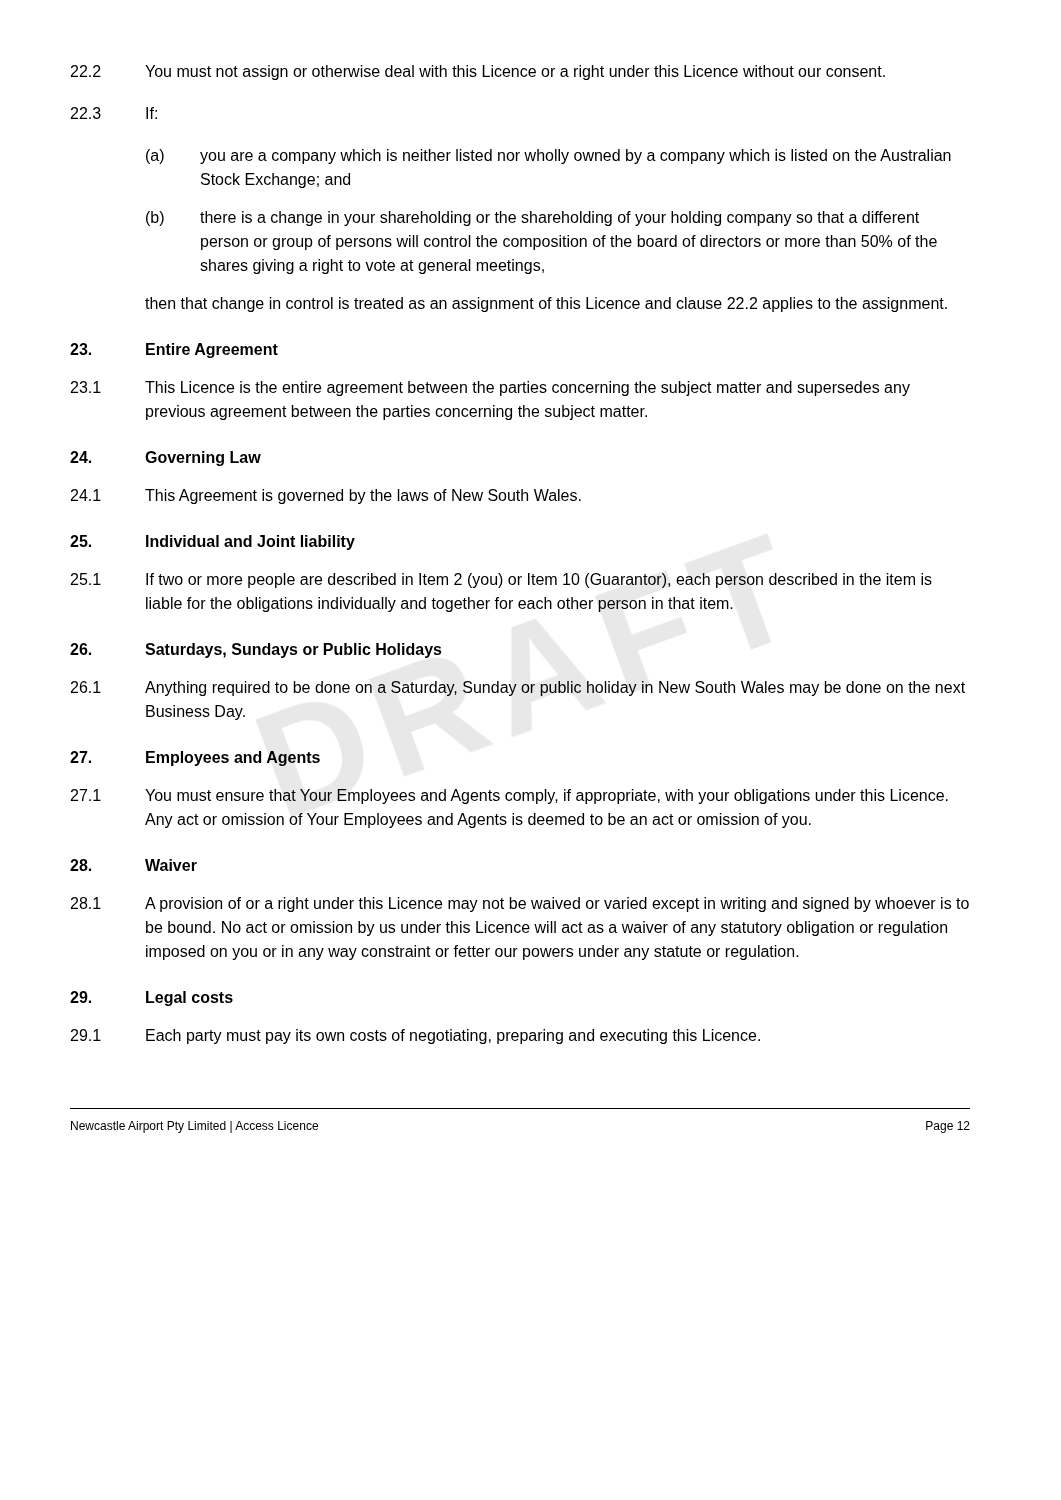DRAFT
22.2
You must not assign or otherwise deal with this Licence or a right under this Licence without our consent.
22.3
If:
(a)
you are a company which is neither listed nor wholly owned by a company which is listed on the Australian Stock Exchange; and
(b)
there is a change in your shareholding or the shareholding of your holding company so that a different person or group of persons will control the composition of the board of directors or more than 50% of the shares giving a right to vote at general meetings,
then that change in control is treated as an assignment of this Licence and clause 22.2 applies to the assignment.
23. Entire Agreement
23.1
This Licence is the entire agreement between the parties concerning the subject matter and supersedes any previous agreement between the parties concerning the subject matter.
24. Governing Law
24.1
This Agreement is governed by the laws of New South Wales.
25. Individual and Joint liability
25.1
If two or more people are described in Item 2 (you) or Item 10 (Guarantor), each person described in the item is liable for the obligations individually and together for each other person in that item.
26. Saturdays, Sundays or Public Holidays
26.1
Anything required to be done on a Saturday, Sunday or public holiday in New South Wales may be done on the next Business Day.
27. Employees and Agents
27.1
You must ensure that Your Employees and Agents comply, if appropriate, with your obligations under this Licence. Any act or omission of Your Employees and Agents is deemed to be an act or omission of you.
28. Waiver
28.1
A provision of or a right under this Licence may not be waived or varied except in writing and signed by whoever is to be bound. No act or omission by us under this Licence will act as a waiver of any statutory obligation or regulation imposed on you or in any way constraint or fetter our powers under any statute or regulation.
29. Legal costs
29.1
Each party must pay its own costs of negotiating, preparing and executing this Licence.
Newcastle Airport Pty Limited | Access Licence Page 12